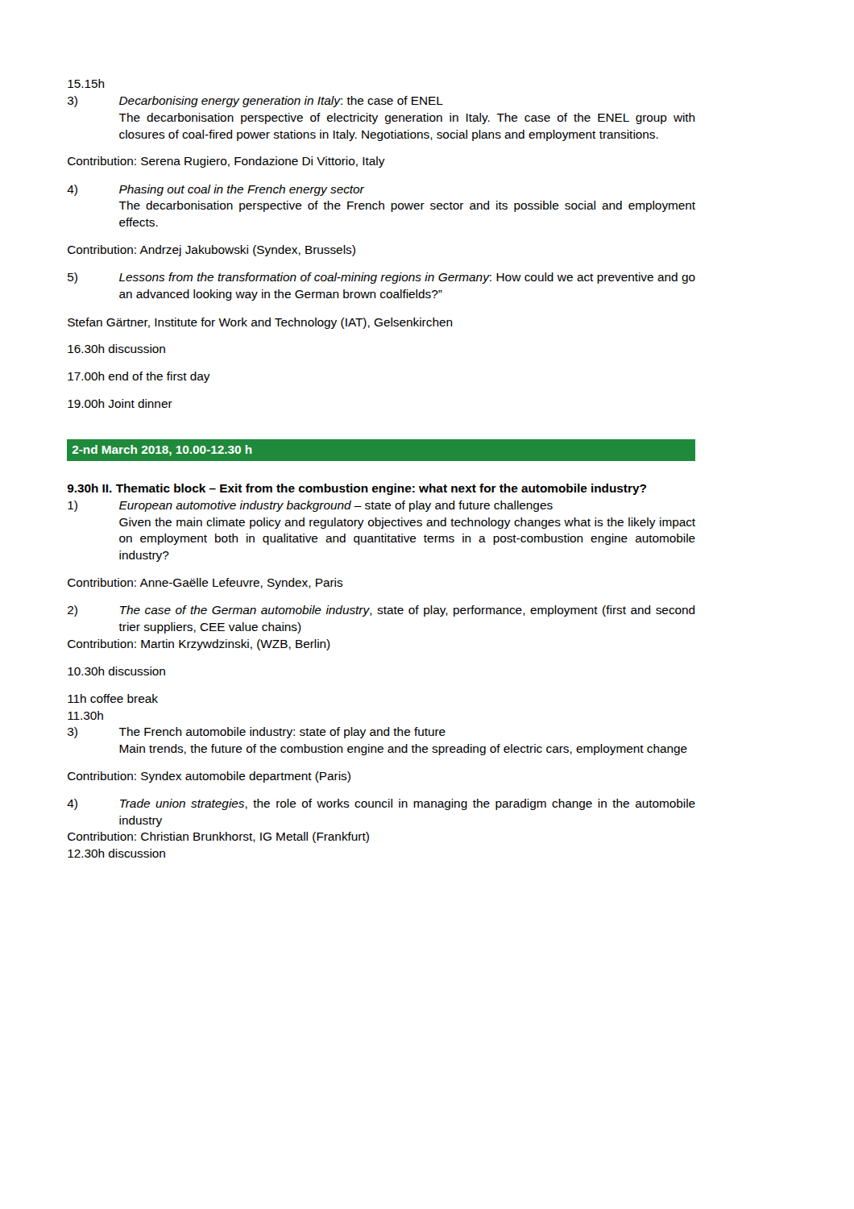15.15h
3)
Decarbonising energy generation in Italy: the case of ENEL
The decarbonisation perspective of electricity generation in Italy. The case of the ENEL group with closures of coal-fired power stations in Italy. Negotiations, social plans and employment transitions.
Contribution: Serena Rugiero, Fondazione Di Vittorio, Italy
4)
Phasing out coal in the French energy sector
The decarbonisation perspective of the French power sector and its possible social and employment effects.
Contribution: Andrzej Jakubowski (Syndex, Brussels)
5)
Lessons from the transformation of coal-mining regions in Germany: How could we act preventive and go an advanced looking way in the German brown coalfields?”
Stefan Gärtner, Institute for Work and Technology (IAT), Gelsenkirchen
16.30h discussion
17.00h end of the first day
19.00h Joint dinner
2-nd March 2018, 10.00-12.30 h
9.30h II. Thematic block – Exit from the combustion engine: what next for the automobile industry?
1)
European automotive industry background – state of play and future challenges
Given the main climate policy and regulatory objectives and technology changes what is the likely impact on employment both in qualitative and quantitative terms in a post-combustion engine automobile industry?
Contribution: Anne-Gaëlle Lefeuvre, Syndex, Paris
2)
The case of the German automobile industry, state of play, performance, employment (first and second trier suppliers, CEE value chains)
Contribution: Martin Krzywdzinski, (WZB, Berlin)
10.30h discussion
11h coffee break
11.30h
3)
The French automobile industry: state of play and the future
Main trends, the future of the combustion engine and the spreading of electric cars, employment change
Contribution: Syndex automobile department (Paris)
4)
Trade union strategies, the role of works council in managing the paradigm change in the automobile industry
Contribution: Christian Brunkhorst, IG Metall (Frankfurt)
12.30h discussion